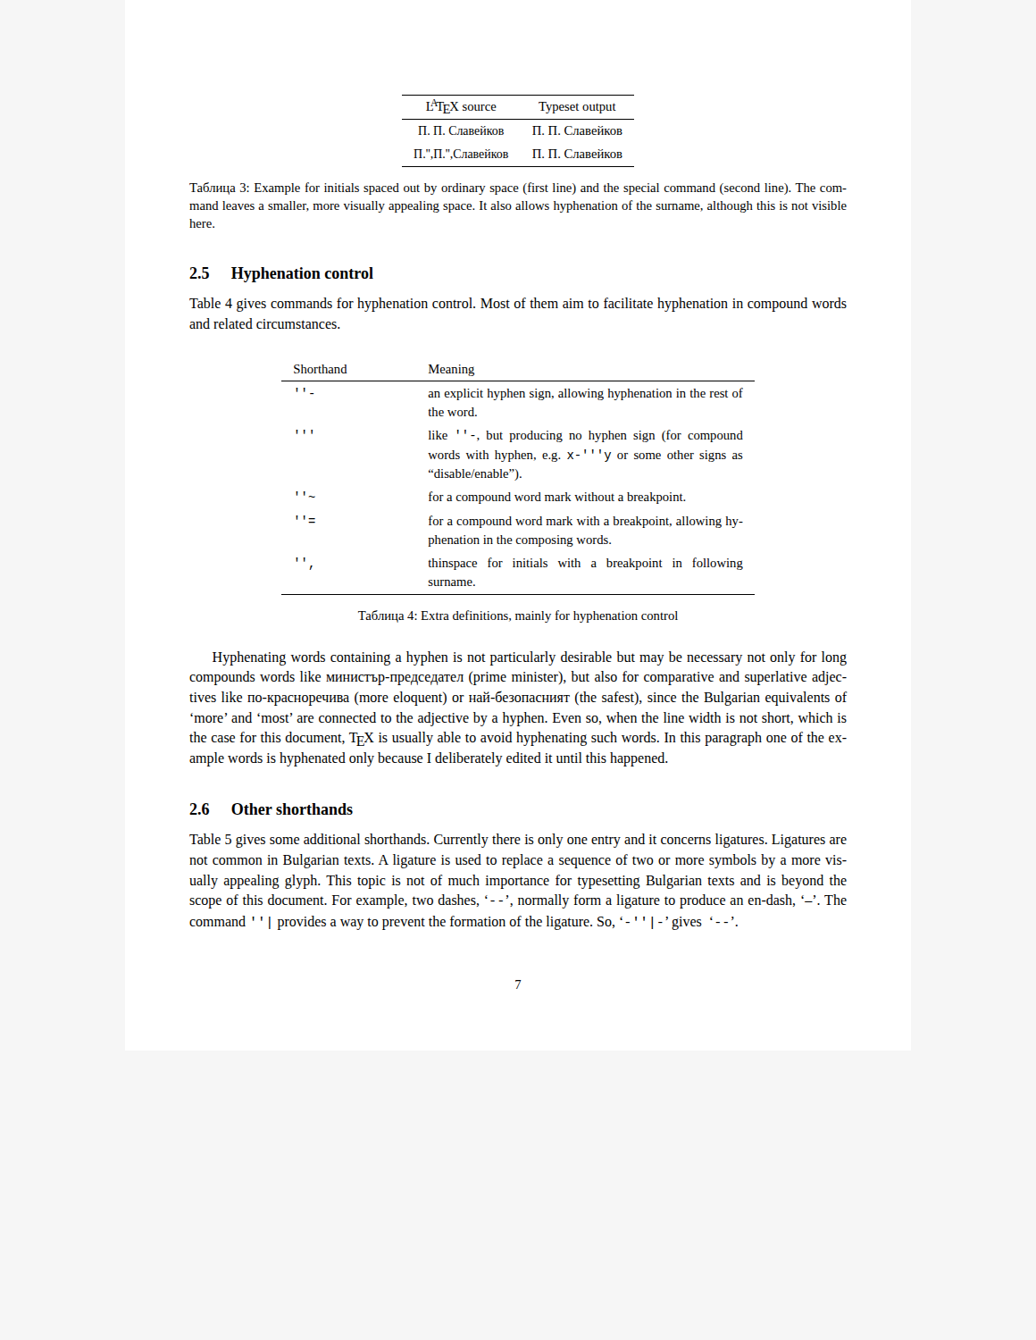| L a T e X source | Typeset output |
| --- | --- |
| П. П. Славейков | П. П. Славейков |
| П.'',П.'',Славейков | П. П. Славейков |
Таблица 3: Example for initials spaced out by ordinary space (first line) and the special command (second line). The command leaves a smaller, more visually appealing space. It also allows hyphenation of the surname, although this is not visible here.
2.5 Hyphenation control
Table 4 gives commands for hyphenation control. Most of them aim to facilitate hyphenation in compound words and related circumstances.
| Shorthand | Meaning |
| --- | --- |
| ''- | an explicit hyphen sign, allowing hyphenation in the rest of the word. |
| ''' | like ''- , but producing no hyphen sign (for compound words with hyphen, e.g. x-'''y or some other signs as “disable/enable”). |
| ''~ | for a compound word mark without a breakpoint. |
| ''= | for a compound word mark with a breakpoint, allowing hyphenation in the composing words. |
| '', | thinspace for initials with a breakpoint in following surname. |
Таблица 4: Extra definitions, mainly for hyphenation control
Hyphenating words containing a hyphen is not particularly desirable but may be necessary not only for long compounds words like министър-председател (prime minister), but also for comparative and superlative adjectives like по-красноречива (more eloquent) or най-безопасният (the safest), since the Bulgarian equivalents of ‘more’ and ‘most’ are connected to the adjective by a hyphen. Even so, when the line width is not short, which is the case for this document, Te X is usually able to avoid hyphenating such words. In this paragraph one of the example words is hyphenated only because I deliberately edited it until this happened.
2.6 Other shorthands
Table 5 gives some additional shorthands. Currently there is only one entry and it concerns ligatures. Ligatures are not common in Bulgarian texts. A ligature is used to replace a sequence of two or more symbols by a more visually appealing glyph. This topic is not of much importance for typesetting Bulgarian texts and is beyond the scope of this document. For example, two dashes, ‘--’, normally form a ligature to produce an en-dash, ‘–’. The command ''| provides a way to prevent the formation of the ligature. So, ‘-''|-’ gives ‘--’.
7